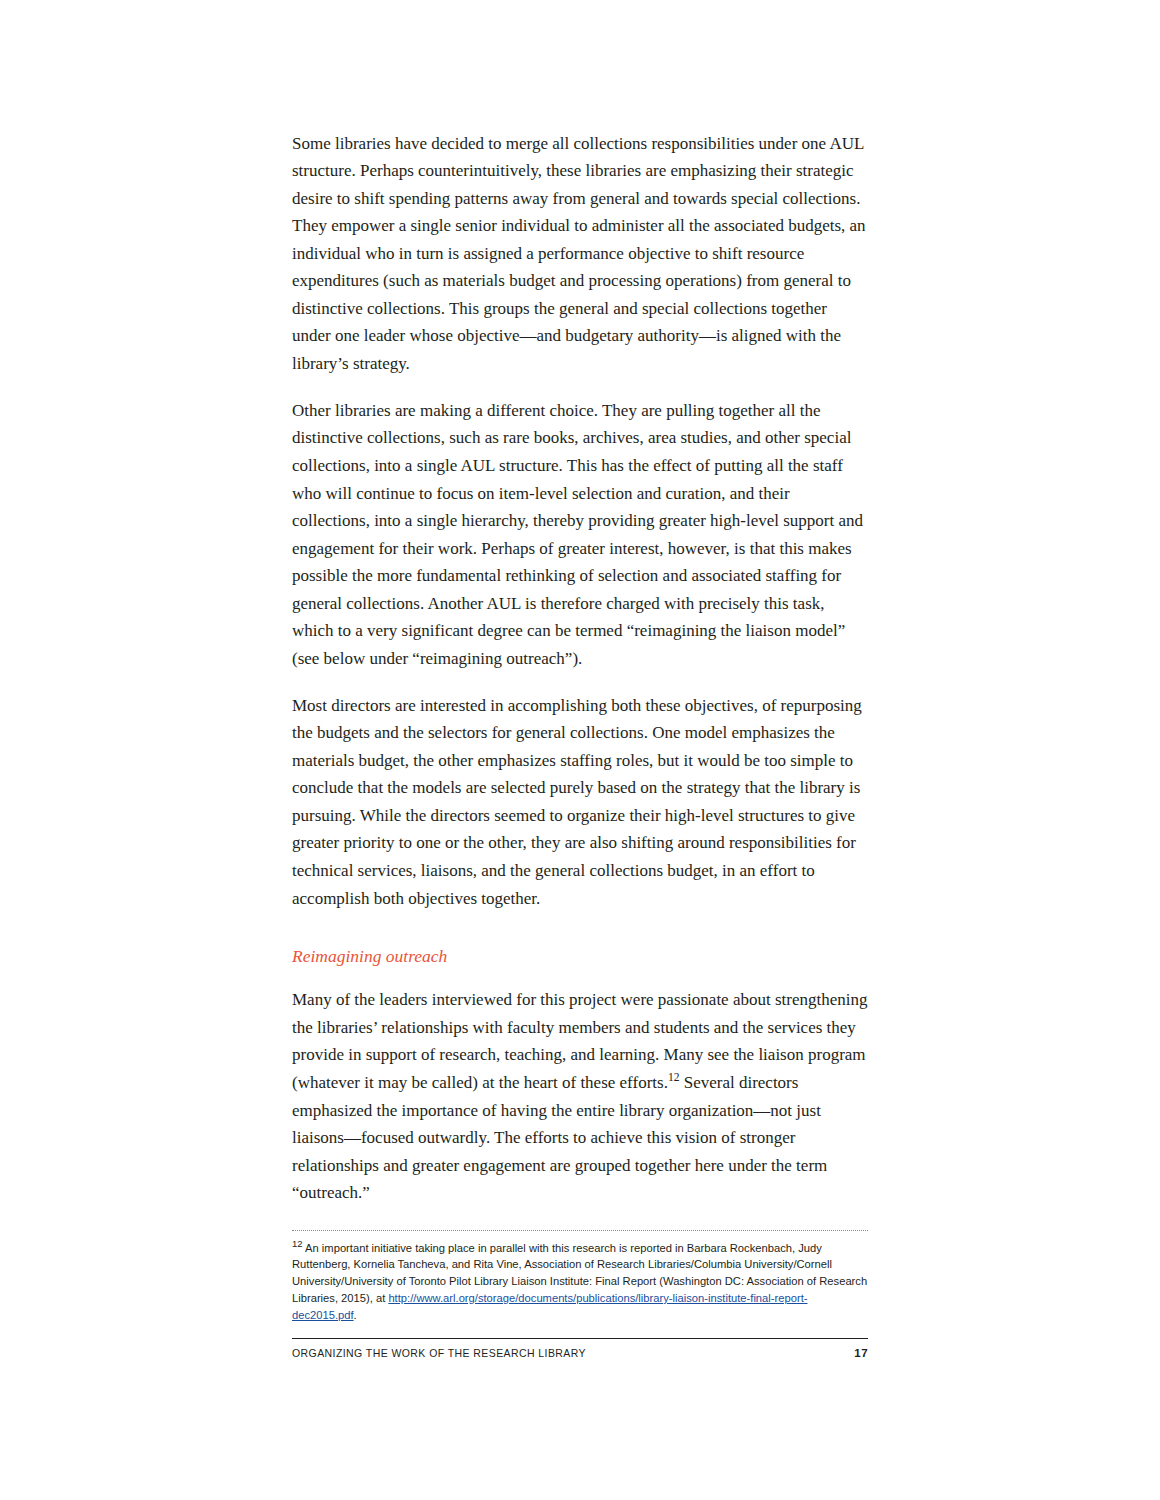Some libraries have decided to merge all collections responsibilities under one AUL structure. Perhaps counterintuitively, these libraries are emphasizing their strategic desire to shift spending patterns away from general and towards special collections. They empower a single senior individual to administer all the associated budgets, an individual who in turn is assigned a performance objective to shift resource expenditures (such as materials budget and processing operations) from general to distinctive collections. This groups the general and special collections together under one leader whose objective—and budgetary authority—is aligned with the library’s strategy.
Other libraries are making a different choice. They are pulling together all the distinctive collections, such as rare books, archives, area studies, and other special collections, into a single AUL structure. This has the effect of putting all the staff who will continue to focus on item-level selection and curation, and their collections, into a single hierarchy, thereby providing greater high-level support and engagement for their work. Perhaps of greater interest, however, is that this makes possible the more fundamental rethinking of selection and associated staffing for general collections. Another AUL is therefore charged with precisely this task, which to a very significant degree can be termed “reimagining the liaison model” (see below under “reimagining outreach”).
Most directors are interested in accomplishing both these objectives, of repurposing the budgets and the selectors for general collections. One model emphasizes the materials budget, the other emphasizes staffing roles, but it would be too simple to conclude that the models are selected purely based on the strategy that the library is pursuing. While the directors seemed to organize their high-level structures to give greater priority to one or the other, they are also shifting around responsibilities for technical services, liaisons, and the general collections budget, in an effort to accomplish both objectives together.
Reimagining outreach
Many of the leaders interviewed for this project were passionate about strengthening the libraries’ relationships with faculty members and students and the services they provide in support of research, teaching, and learning. Many see the liaison program (whatever it may be called) at the heart of these efforts.12 Several directors emphasized the importance of having the entire library organization—not just liaisons—focused outwardly. The efforts to achieve this vision of stronger relationships and greater engagement are grouped together here under the term “outreach.”
12 An important initiative taking place in parallel with this research is reported in Barbara Rockenbach, Judy Ruttenberg, Kornelia Tancheva, and Rita Vine, Association of Research Libraries/Columbia University/Cornell University/University of Toronto Pilot Library Liaison Institute: Final Report (Washington DC: Association of Research Libraries, 2015), at http://www.arl.org/storage/documents/publications/library-liaison-institute-final-report-dec2015.pdf.
Organizing the Work of the Research Library 17